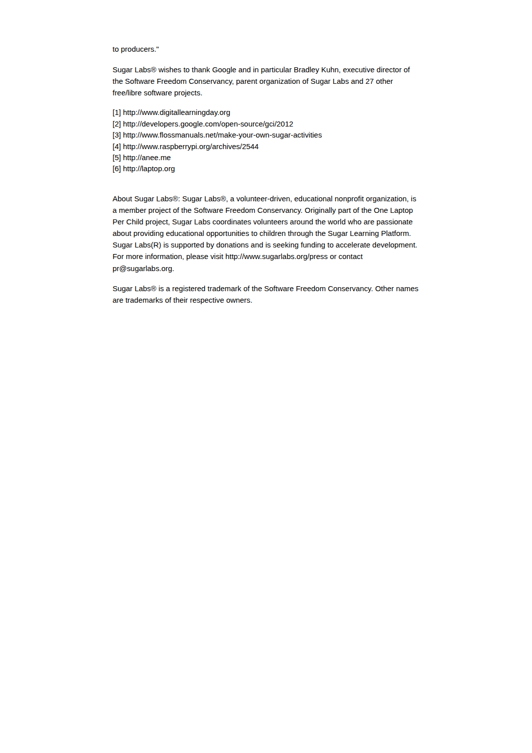to producers."
Sugar Labs® wishes to thank Google and in particular Bradley Kuhn, executive director of the Software Freedom Conservancy, parent organization of Sugar Labs and 27 other free/libre software projects.
[1] http://www.digitallearningday.org
[2] http://developers.google.com/open-source/gci/2012
[3] http://www.flossmanuals.net/make-your-own-sugar-activities
[4] http://www.raspberrypi.org/archives/2544
[5] http://anee.me
[6] http://laptop.org
About Sugar Labs®: Sugar Labs®, a volunteer-driven, educational nonprofit organization, is a member project of the Software Freedom Conservancy. Originally part of the One Laptop Per Child project, Sugar Labs coordinates volunteers around the world who are passionate about providing educational opportunities to children through the Sugar Learning Platform. Sugar Labs(R) is supported by donations and is seeking funding to accelerate development. For more information, please visit http://www.sugarlabs.org/press or contact pr@sugarlabs.org.
Sugar Labs® is a registered trademark of the Software Freedom Conservancy. Other names are trademarks of their respective owners.